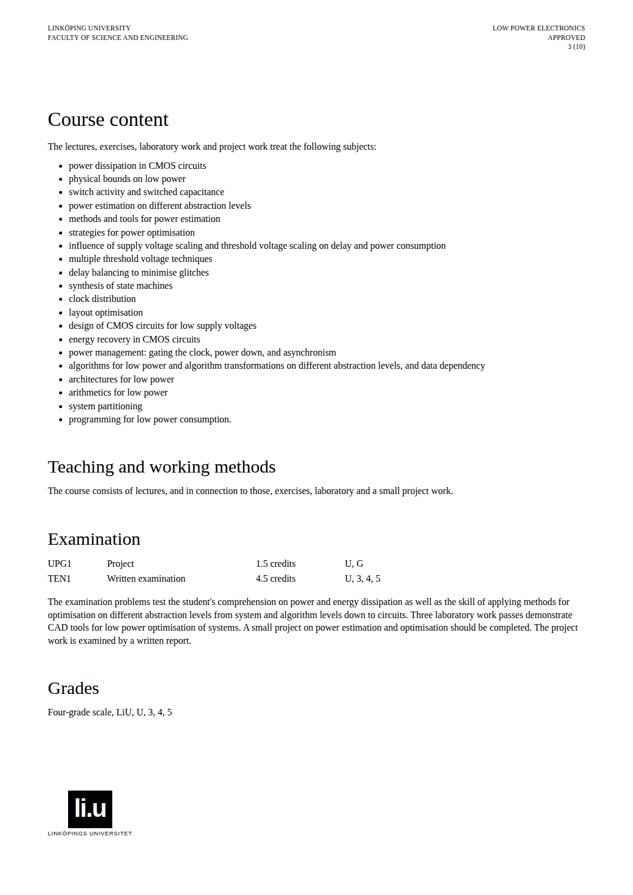Linköping University
Faculty of Science and Engineering
Low Power Electronics
Approved
3 (10)
Course content
The lectures, exercises, laboratory work and project work treat the following subjects:
power dissipation in CMOS circuits
physical bounds on low power
switch activity and switched capacitance
power estimation on different abstraction levels
methods and tools for power estimation
strategies for power optimisation
influence of supply voltage scaling and threshold voltage scaling on delay and power consumption
multiple threshold voltage techniques
delay balancing to minimise glitches
synthesis of state machines
clock distribution
layout optimisation
design of CMOS circuits for low supply voltages
energy recovery in CMOS circuits
power management: gating the clock, power down, and asynchronism
algorithms for low power and algorithm transformations on different abstraction levels, and data dependency
architectures for low power
arithmetics for low power
system partitioning
programming for low power consumption.
Teaching and working methods
The course consists of lectures, and in connection to those, exercises, laboratory and a small project work.
Examination
| UPG1 | Project | 1.5 credits | U, G |
| TEN1 | Written examination | 4.5 credits | U, 3, 4, 5 |
The examination problems test the student's comprehension on power and energy dissipation as well as the skill of applying methods for optimisation on different abstraction levels from system and algorithm levels down to circuits. Three laboratory work passes demonstrate CAD tools for low power optimisation of systems. A small project on power estimation and optimisation should be completed. The project work is examined by a written report.
Grades
Four-grade scale, LiU, U, 3, 4, 5
li.u
LINKÖPINGS UNIVERSITET